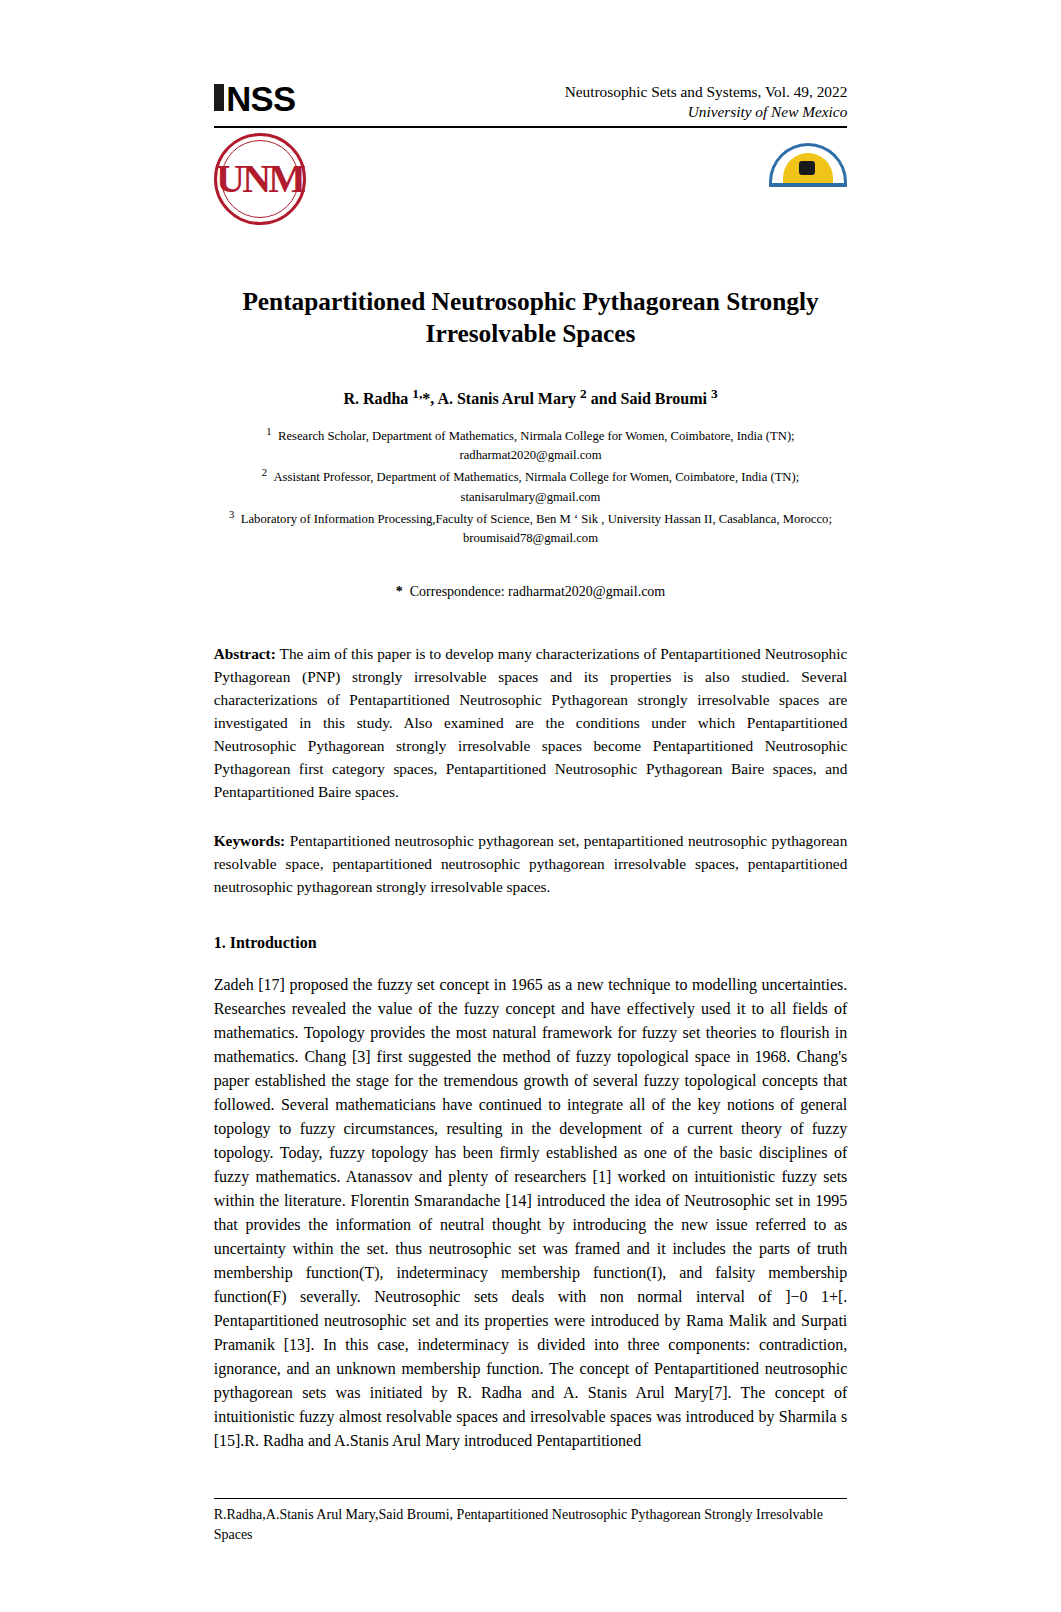NSS
Neutrosophic Sets and Systems, Vol. 49, 2022
University of New Mexico
UNM
Pentapartitioned Neutrosophic Pythagorean Strongly Irresolvable Spaces
R. Radha 1,*, A. Stanis Arul Mary 2 and Said Broumi 3
1 Research Scholar, Department of Mathematics, Nirmala College for Women, Coimbatore, India (TN);
radharmat2020@gmail.com
2 Assistant Professor, Department of Mathematics, Nirmala College for Women, Coimbatore, India (TN);
stanisarulmary@gmail.com
3 Laboratory of Information Processing,Faculty of Science, Ben M ‘ Sik , University Hassan II, Casablanca, Morocco;
broumisaid78@gmail.com
* Correspondence: radharmat2020@gmail.com
Abstract: The aim of this paper is to develop many characterizations of Pentapartitioned Neutrosophic Pythagorean (PNP) strongly irresolvable spaces and its properties is also studied. Several characterizations of Pentapartitioned Neutrosophic Pythagorean strongly irresolvable spaces are investigated in this study. Also examined are the conditions under which Pentapartitioned Neutrosophic Pythagorean strongly irresolvable spaces become Pentapartitioned Neutrosophic Pythagorean first category spaces, Pentapartitioned Neutrosophic Pythagorean Baire spaces, and Pentapartitioned Baire spaces.
Keywords: Pentapartitioned neutrosophic pythagorean set, pentapartitioned neutrosophic pythagorean resolvable space, pentapartitioned neutrosophic pythagorean irresolvable spaces, pentapartitioned neutrosophic pythagorean strongly irresolvable spaces.
1. Introduction
Zadeh [17] proposed the fuzzy set concept in 1965 as a new technique to modelling uncertainties. Researches revealed the value of the fuzzy concept and have effectively used it to all fields of mathematics. Topology provides the most natural framework for fuzzy set theories to flourish in mathematics. Chang [3] first suggested the method of fuzzy topological space in 1968. Chang's paper established the stage for the tremendous growth of several fuzzy topological concepts that followed. Several mathematicians have continued to integrate all of the key notions of general topology to fuzzy circumstances, resulting in the development of a current theory of fuzzy topology. Today, fuzzy topology has been firmly established as one of the basic disciplines of fuzzy mathematics. Atanassov and plenty of researchers [1] worked on intuitionistic fuzzy sets within the literature. Florentin Smarandache [14] introduced the idea of Neutrosophic set in 1995 that provides the information of neutral thought by introducing the new issue referred to as uncertainty within the set. thus neutrosophic set was framed and it includes the parts of truth membership function(T), indeterminacy membership function(I), and falsity membership function(F) severally. Neutrosophic sets deals with non normal interval of ]−0 1+[. Pentapartitioned neutrosophic set and its properties were introduced by Rama Malik and Surpati Pramanik [13]. In this case, indeterminacy is divided into three components: contradiction, ignorance, and an unknown membership function. The concept of Pentapartitioned neutrosophic pythagorean sets was initiated by R. Radha and A. Stanis Arul Mary[7]. The concept of intuitionistic fuzzy almost resolvable spaces and irresolvable spaces was introduced by Sharmila s [15].R. Radha and A.Stanis Arul Mary introduced Pentapartitioned
R.Radha,A.Stanis Arul Mary,Said Broumi, Pentapartitioned Neutrosophic Pythagorean Strongly Irresolvable Spaces